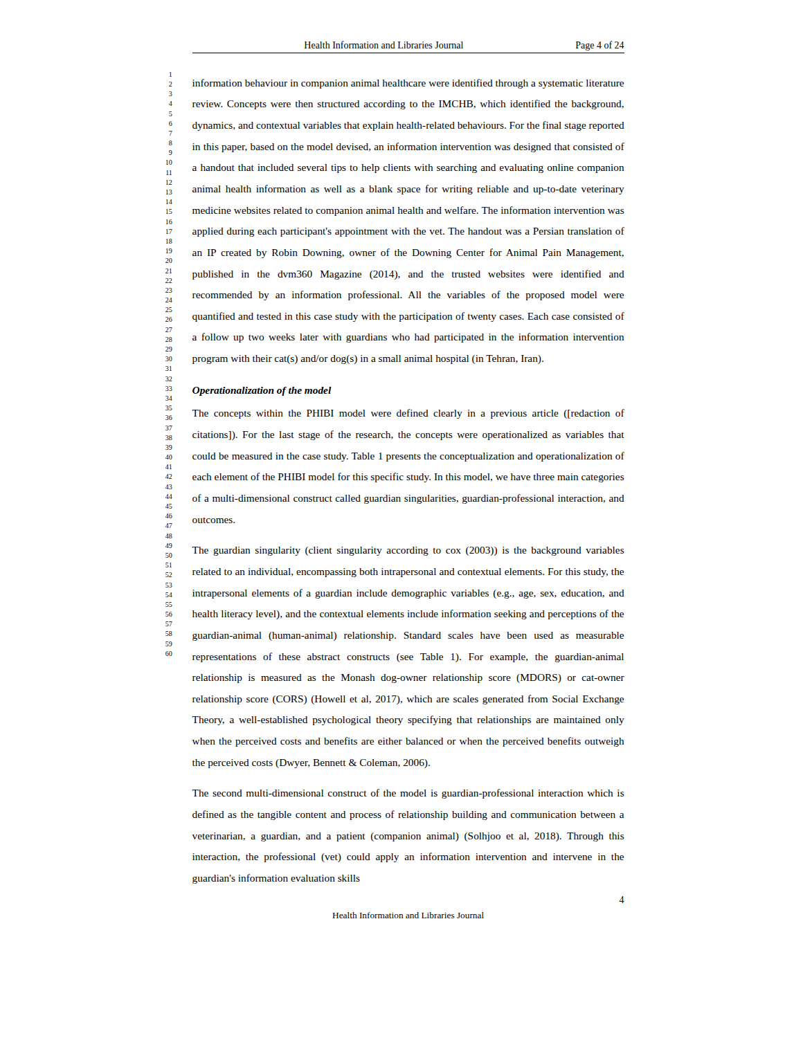Health Information and Libraries Journal
Page 4 of 24
123456789101112131415161718192021222324252627282930313233343536373839404142434445464748495051525354555657585960
information behaviour in companion animal healthcare were identified through a systematic literature review. Concepts were then structured according to the IMCHB, which identified the background, dynamics, and contextual variables that explain health-related behaviours. For the final stage reported in this paper, based on the model devised, an information intervention was designed that consisted of a handout that included several tips to help clients with searching and evaluating online companion animal health information as well as a blank space for writing reliable and up-to-date veterinary medicine websites related to companion animal health and welfare. The information intervention was applied during each participant's appointment with the vet. The handout was a Persian translation of an IP created by Robin Downing, owner of the Downing Center for Animal Pain Management, published in the dvm360 Magazine (2014), and the trusted websites were identified and recommended by an information professional. All the variables of the proposed model were quantified and tested in this case study with the participation of twenty cases. Each case consisted of a follow up two weeks later with guardians who had participated in the information intervention program with their cat(s) and/or dog(s) in a small animal hospital (in Tehran, Iran).
Operationalization of the model
The concepts within the PHIBI model were defined clearly in a previous article ([redaction of citations]). For the last stage of the research, the concepts were operationalized as variables that could be measured in the case study. Table 1 presents the conceptualization and operationalization of each element of the PHIBI model for this specific study. In this model, we have three main categories of a multi-dimensional construct called guardian singularities, guardian-professional interaction, and outcomes.
The guardian singularity (client singularity according to cox (2003)) is the background variables related to an individual, encompassing both intrapersonal and contextual elements. For this study, the intrapersonal elements of a guardian include demographic variables (e.g., age, sex, education, and health literacy level), and the contextual elements include information seeking and perceptions of the guardian-animal (human-animal) relationship. Standard scales have been used as measurable representations of these abstract constructs (see Table 1). For example, the guardian-animal relationship is measured as the Monash dog-owner relationship score (MDORS) or cat-owner relationship score (CORS) (Howell et al, 2017), which are scales generated from Social Exchange Theory, a well-established psychological theory specifying that relationships are maintained only when the perceived costs and benefits are either balanced or when the perceived benefits outweigh the perceived costs (Dwyer, Bennett & Coleman, 2006).
The second multi-dimensional construct of the model is guardian-professional interaction which is defined as the tangible content and process of relationship building and communication between a veterinarian, a guardian, and a patient (companion animal) (Solhjoo et al, 2018). Through this interaction, the professional (vet) could apply an information intervention and intervene in the guardian's information evaluation skills
4
Health Information and Libraries Journal